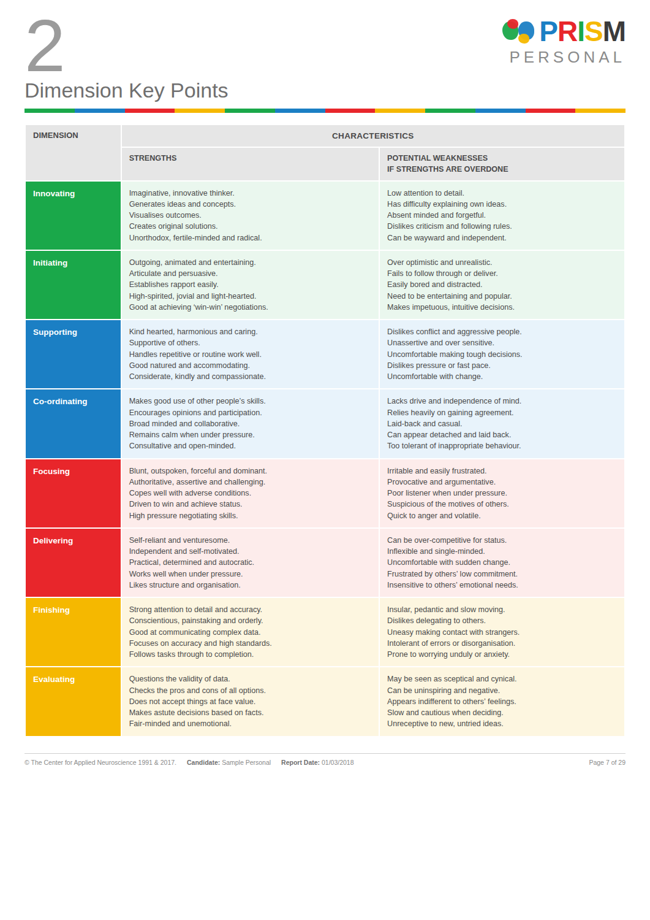2
PRISM
PERSONAL
Dimension Key Points
| DIMENSION | CHARACTERISTICS |
| --- | --- |
| STRENGTHS | POTENTIAL WEAKNESSES IF STRENGTHS ARE OVERDONE |
| Innovating | Imaginative, innovative thinker. Generates ideas and concepts. Visualises outcomes. Creates original solutions. Unorthodox, fertile-minded and radical. | Low attention to detail. Has difficulty explaining own ideas. Absent minded and forgetful. Dislikes criticism and following rules. Can be wayward and independent. |
| Initiating | Outgoing, animated and entertaining. Articulate and persuasive. Establishes rapport easily. High-spirited, jovial and light-hearted. Good at achieving ‘win-win’ negotiations. | Over optimistic and unrealistic. Fails to follow through or deliver. Easily bored and distracted. Need to be entertaining and popular. Makes impetuous, intuitive decisions. |
| Supporting | Kind hearted, harmonious and caring. Supportive of others. Handles repetitive or routine work well. Good natured and accommodating. Considerate, kindly and compassionate. | Dislikes conflict and aggressive people. Unassertive and over sensitive. Uncomfortable making tough decisions. Dislikes pressure or fast pace. Uncomfortable with change. |
| Co-ordinating | Makes good use of other people’s skills. Encourages opinions and participation. Broad minded and collaborative. Remains calm when under pressure. Consultative and open-minded. | Lacks drive and independence of mind. Relies heavily on gaining agreement. Laid-back and casual. Can appear detached and laid back. Too tolerant of inappropriate behaviour. |
| Focusing | Blunt, outspoken, forceful and dominant. Authoritative, assertive and challenging. Copes well with adverse conditions. Driven to win and achieve status. High pressure negotiating skills. | Irritable and easily frustrated. Provocative and argumentative. Poor listener when under pressure. Suspicious of the motives of others. Quick to anger and volatile. |
| Delivering | Self-reliant and venturesome. Independent and self-motivated. Practical, determined and autocratic. Works well when under pressure. Likes structure and organisation. | Can be over-competitive for status. Inflexible and single-minded. Uncomfortable with sudden change. Frustrated by others’ low commitment. Insensitive to others’ emotional needs. |
| Finishing | Strong attention to detail and accuracy. Conscientious, painstaking and orderly. Good at communicating complex data. Focuses on accuracy and high standards. Follows tasks through to completion. | Insular, pedantic and slow moving. Dislikes delegating to others. Uneasy making contact with strangers. Intolerant of errors or disorganisation. Prone to worrying unduly or anxiety. |
| Evaluating | Questions the validity of data. Checks the pros and cons of all options. Does not accept things at face value. Makes astute decisions based on facts. Fair-minded and unemotional. | May be seen as sceptical and cynical. Can be uninspiring and negative. Appears indifferent to others’ feelings. Slow and cautious when deciding. Unreceptive to new, untried ideas. |
© The Center for Applied Neuroscience 1991 & 2017. Candidate: Sample Personal Report Date: 01/03/2018
Page 7 of 29